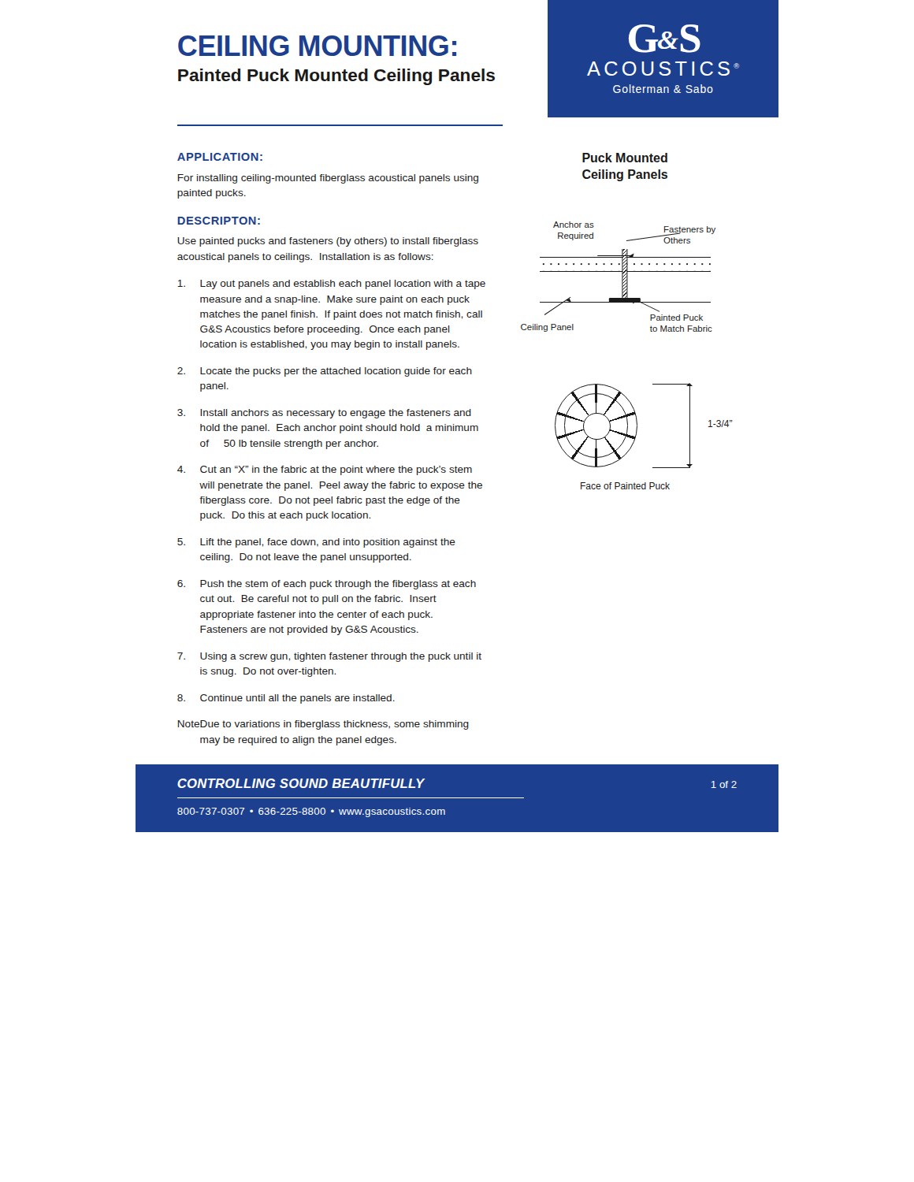Ceiling Mounting: Painted Puck Mounted Ceiling Panels
G&S
ACOUSTICS®
Golterman & Sabo
Application:
For installing ceiling-mounted fiberglass acoustical panels using painted pucks.
Descripton:
Use painted pucks and fasteners (by others) to install fiberglass acoustical panels to ceilings. Installation is as follows:
Lay out panels and establish each panel location with a tape measure and a snap-line. Make sure paint on each puck matches the panel finish. If paint does not match finish, call G&S Acoustics before proceeding. Once each panel location is established, you may begin to install panels.
Locate the pucks per the attached location guide for each panel.
Install anchors as necessary to engage the fasteners and hold the panel. Each anchor point should hold a minimum of 50 lb tensile strength per anchor.
Cut an “X” in the fabric at the point where the puck’s stem will penetrate the panel. Peel away the fabric to expose the fiberglass core. Do not peel fabric past the edge of the puck. Do this at each puck location.
Lift the panel, face down, and into position against the ceiling. Do not leave the panel unsupported.
Push the stem of each puck through the fiberglass at each cut out. Be careful not to pull on the fabric. Insert appropriate fastener into the center of each puck. Fasteners are not provided by G&S Acoustics.
Using a screw gun, tighten fastener through the puck until it is snug. Do not over-tighten.
Continue until all the panels are installed.
Due to variations in fiberglass thickness, some shimming may be required to align the panel edges.
Puck Mounted
Ceiling Panels
Anchor as
Required
Fasteners by
Others
Ceiling Panel
Painted Puck
to Match Fabric
1-3/4”
Face of Painted Puck
CONTROLLING SOUND BEAUTIFULLY
1 of 2
800-737-0307•636-225-8800•www.gsacoustics.com